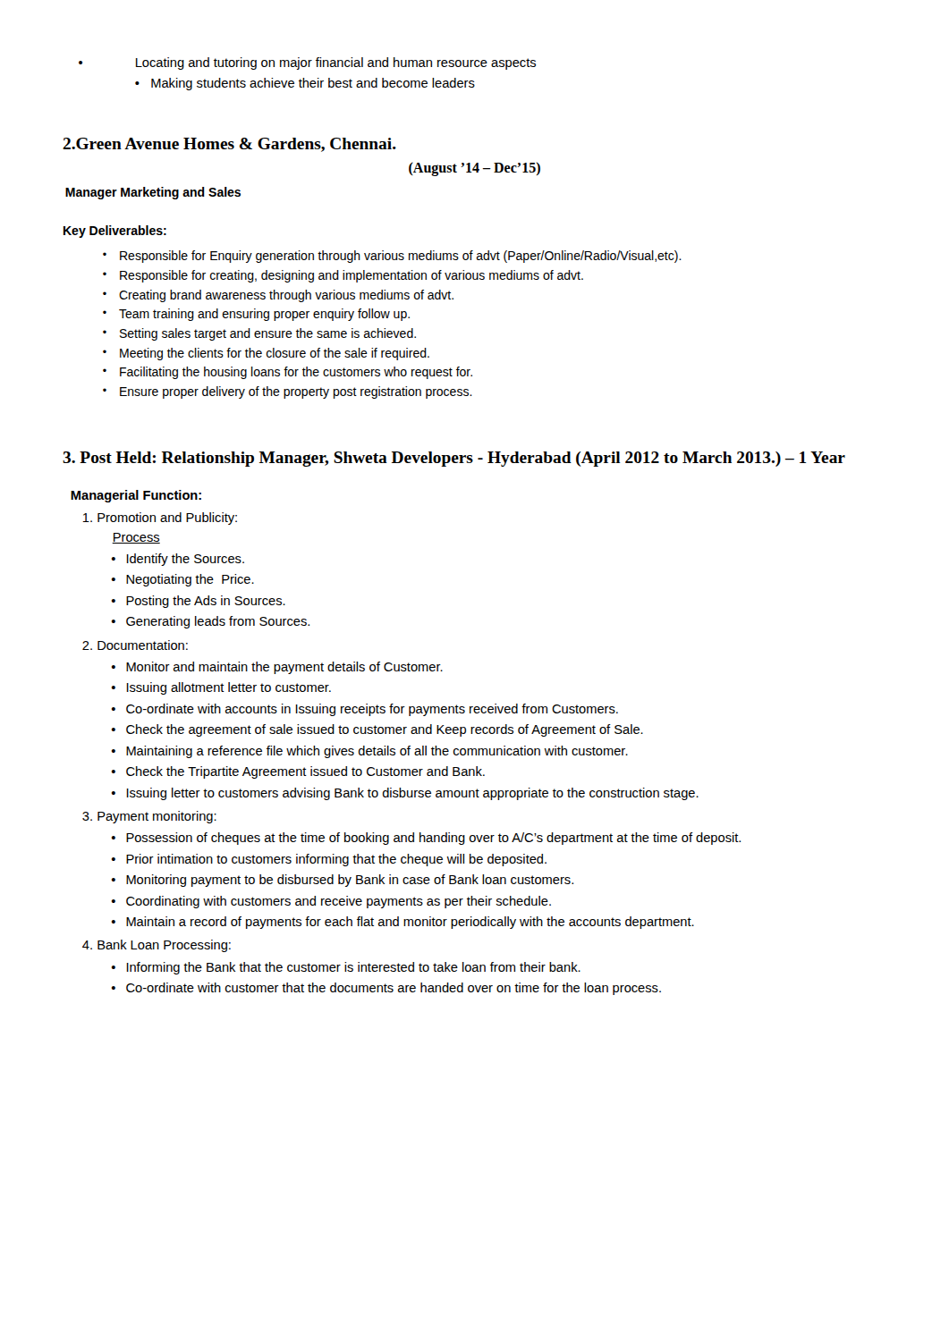Locating and tutoring on major financial and human resource aspects
Making students achieve their best and become leaders
2.Green Avenue Homes & Gardens, Chennai.
(August ’14 – Dec’15)
Manager Marketing and Sales
Key Deliverables:
Responsible for Enquiry generation through various mediums of advt (Paper/Online/Radio/Visual,etc).
Responsible for creating, designing and implementation of various mediums of advt.
Creating brand awareness through various mediums of advt.
Team training and ensuring proper enquiry follow up.
Setting sales target and ensure the same is achieved.
Meeting the clients for the closure of the sale if required.
Facilitating the housing loans for the customers who request for.
Ensure proper delivery of the property post registration process.
3. Post Held: Relationship Manager, Shweta Developers - Hyderabad (April 2012 to March 2013.) – 1 Year
Managerial Function:
Promotion and Publicity:
Process
Identify the Sources.
Negotiating the Price.
Posting the Ads in Sources.
Generating leads from Sources.
Documentation:
Monitor and maintain the payment details of Customer.
Issuing allotment letter to customer.
Co-ordinate with accounts in Issuing receipts for payments received from Customers.
Check the agreement of sale issued to customer and Keep records of Agreement of Sale.
Maintaining a reference file which gives details of all the communication with customer.
Check the Tripartite Agreement issued to Customer and Bank.
Issuing letter to customers advising Bank to disburse amount appropriate to the construction stage.
Payment monitoring:
Possession of cheques at the time of booking and handing over to A/C’s department at the time of deposit.
Prior intimation to customers informing that the cheque will be deposited.
Monitoring payment to be disbursed by Bank in case of Bank loan customers.
Coordinating with customers and receive payments as per their schedule.
Maintain a record of payments for each flat and monitor periodically with the accounts department.
Bank Loan Processing:
Informing the Bank that the customer is interested to take loan from their bank.
Co-ordinate with customer that the documents are handed over on time for the loan process.